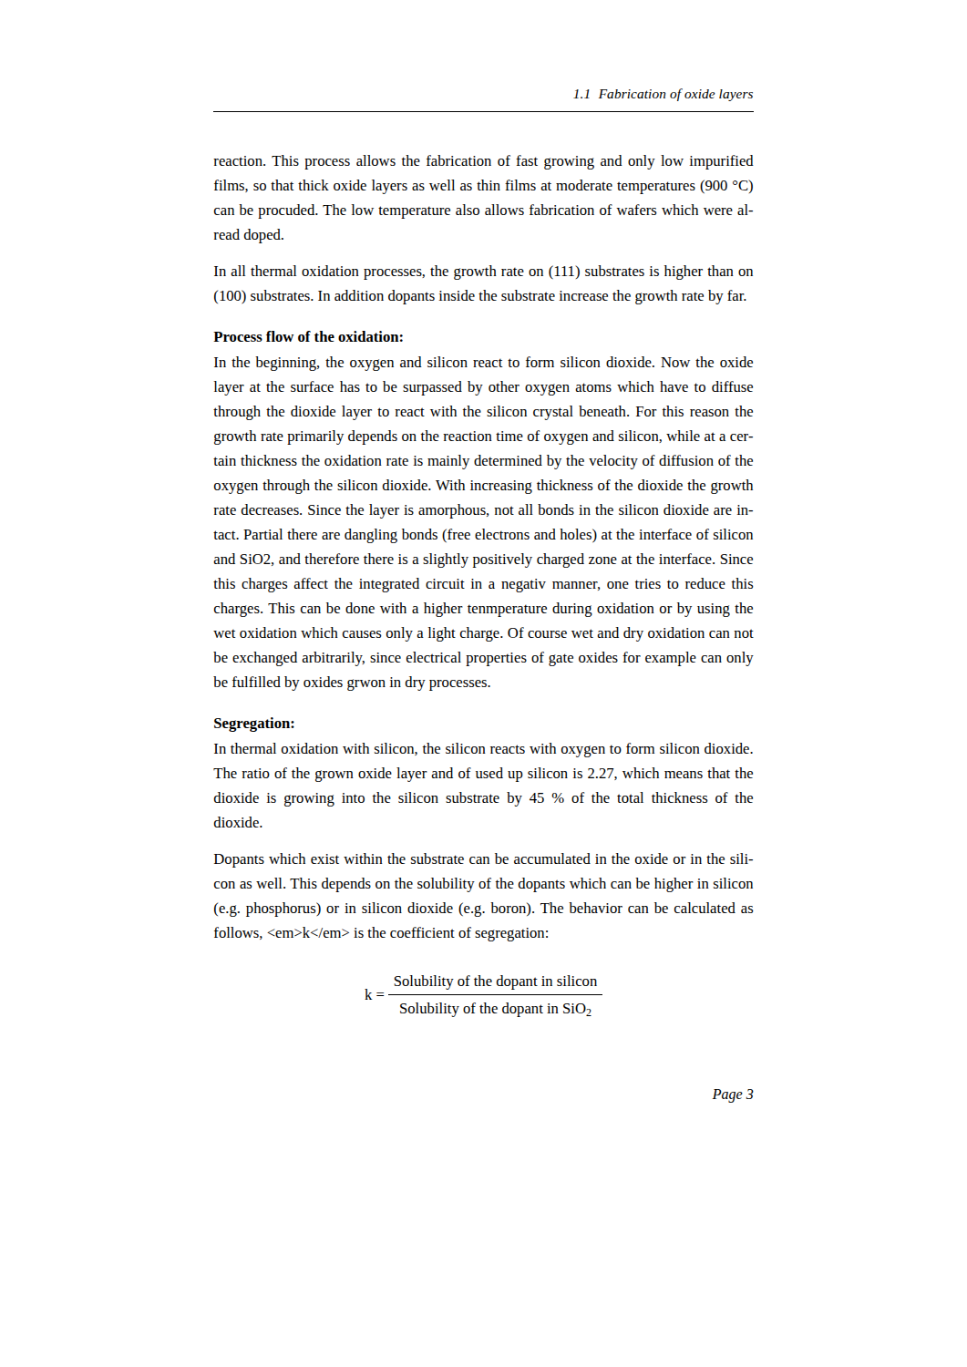1.1 Fabrication of oxide layers
reaction. This process allows the fabrication of fast growing and only low impurified films, so that thick oxide layers as well as thin films at moderate temperatures (900 °C) can be procuded. The low temperature also allows fabrication of wafers which were alread doped.
In all thermal oxidation processes, the growth rate on (111) substrates is higher than on (100) substrates. In addition dopants inside the substrate increase the growth rate by far.
Process flow of the oxidation:
In the beginning, the oxygen and silicon react to form silicon dioxide. Now the oxide layer at the surface has to be surpassed by other oxygen atoms which have to diffuse through the dioxide layer to react with the silicon crystal beneath. For this reason the growth rate primarily depends on the reaction time of oxygen and silicon, while at a certain thickness the oxidation rate is mainly determined by the velocity of diffusion of the oxygen through the silicon dioxide. With increasing thickness of the dioxide the growth rate decreases. Since the layer is amorphous, not all bonds in the silicon dioxide are intact. Partial there are dangling bonds (free electrons and holes) at the interface of silicon and SiO2, and therefore there is a slightly positively charged zone at the interface. Since this charges affect the integrated circuit in a negativ manner, one tries to reduce this charges. This can be done with a higher tenmperature during oxidation or by using the wet oxidation which causes only a light charge. Of course wet and dry oxidation can not be exchanged arbitrarily, since electrical properties of gate oxides for example can only be fulfilled by oxides grwon in dry processes.
Segregation:
In thermal oxidation with silicon, the silicon reacts with oxygen to form silicon dioxide. The ratio of the grown oxide layer and of used up silicon is 2.27, which means that the dioxide is growing into the silicon substrate by 45 % of the total thickness of the dioxide.
Dopants which exist within the substrate can be accumulated in the oxide or in the silicon as well. This depends on the solubility of the dopants which can be higher in silicon (e.g. phosphorus) or in silicon dioxide (e.g. boron). The behavior can be calculated as follows, <em>k</em> is the coefficient of segregation:
k =Solubility of the dopant in silicon Solubility of the dopant in SiO2
Page 3